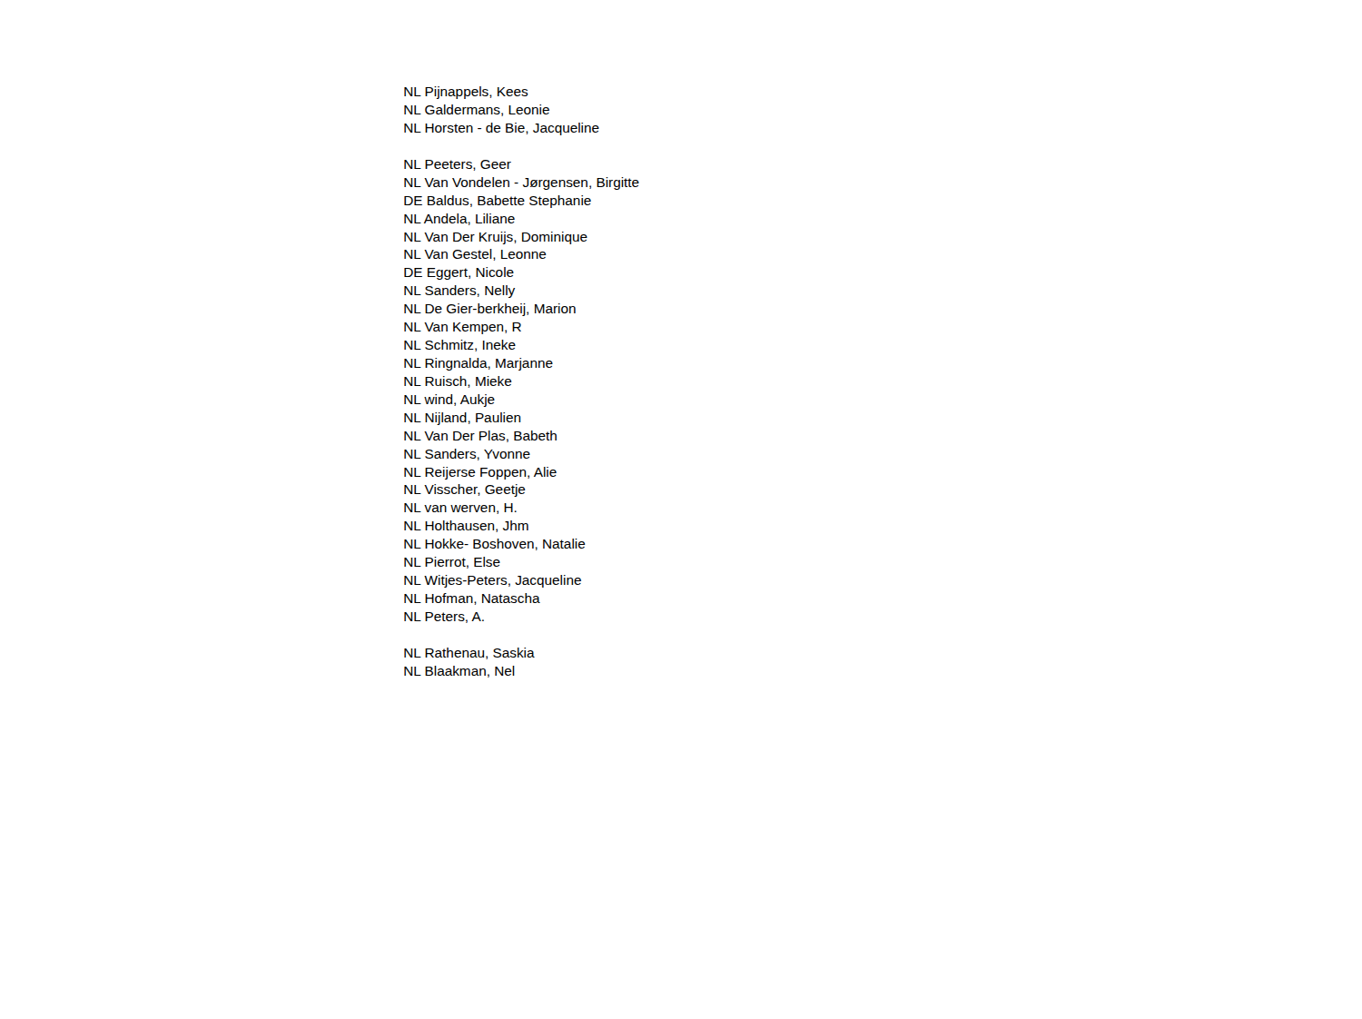NL Pijnappels, Kees
NL Galdermans, Leonie
NL Horsten - de Bie, Jacqueline
NL Peeters, Geer
NL Van Vondelen - Jørgensen, Birgitte
DE Baldus, Babette Stephanie
NL Andela, Liliane
NL Van Der Kruijs, Dominique
NL Van Gestel, Leonne
DE Eggert, Nicole
NL Sanders, Nelly
NL De Gier-berkheij, Marion
NL Van Kempen, R
NL Schmitz, Ineke
NL Ringnalda, Marjanne
NL Ruisch, Mieke
NL wind, Aukje
NL Nijland, Paulien
NL Van Der Plas, Babeth
NL Sanders, Yvonne
NL Reijerse Foppen, Alie
NL Visscher, Geetje
NL van werven, H.
NL Holthausen, Jhm
NL Hokke- Boshoven, Natalie
NL Pierrot, Else
NL Witjes-Peters, Jacqueline
NL Hofman, Natascha
NL Peters, A.
NL Rathenau, Saskia
NL Blaakman, Nel